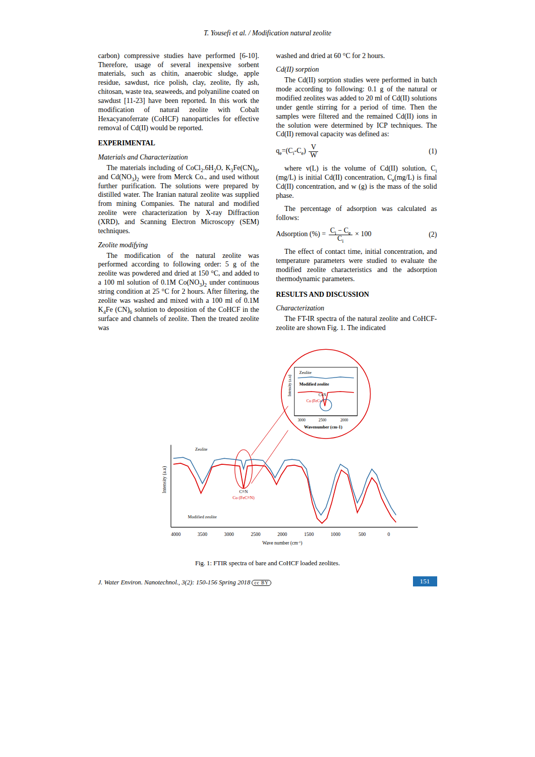T. Yousefi et al. / Modification natural zeolite
carbon) compressive studies have performed [6-10]. Therefore, usage of several inexpensive sorbent materials, such as chitin, anaerobic sludge, apple residue, sawdust, rice polish, clay, zeolite, fly ash, chitosan, waste tea, seaweeds, and polyaniline coated on sawdust [11-23] have been reported. In this work the modification of natural zeolite with Cobalt Hexacyanoferrate (CoHCF) nanoparticles for effective removal of Cd(II) would be reported.
Experimental
Materials and Characterization
The materials including of CoCl2.6H2O, K3Fe(CN)6, and Cd(NO3)2 were from Merck Co., and used without further purification. The solutions were prepared by distilled water. The Iranian natural zeolite was supplied from mining Companies. The natural and modified zeolite were characterization by X-ray Diffraction (XRD), and Scanning Electron Microscopy (SEM) techniques.
Zeolite modifying
The modification of the natural zeolite was performed according to following order: 5 g of the zeolite was powdered and dried at 150 °C, and added to a 100 ml solution of 0.1M Co(NO3)2 under continuous string condition at 25 °C for 2 hours. After filtering, the zeolite was washed and mixed with a 100 ml of 0.1M K4Fe (CN)6 solution to deposition of the CoHCF in the surface and channels of zeolite. Then the treated zeolite was
washed and dried at 60 °C for 2 hours.
Cd(II) sorption
The Cd(II) sorption studies were performed in batch mode according to following: 0.1 g of the natural or modified zeolites was added to 20 ml of Cd(II) solutions under gentle stirring for a period of time. Then the samples were filtered and the remained Cd(II) ions in the solution were determined by ICP techniques. The Cd(II) removal capacity was defined as:
qe=(Ci-Ce) VW
(1)
where v(L) is the volume of Cd(II) solution, Ci (mg/L) is initial Cd(II) concentration, Ce(mg/L) is final Cd(II) concentration, and w (g) is the mass of the solid phase.
The percentage of adsorption was calculated as follows:
Adsorption (%) = Ci − Ce Ci × 100
(2)
The effect of contact time, initial concentration, and temperature parameters were studied to evaluate the modified zeolite characteristics and the adsorption thermodynamic parameters.
Results and discussion
Characterization
The FT-IR spectra of the natural zeolite and CoHCF-zeolite are shown Fig. 1. The indicated
Zeolite Modified zeolite C≡N Co (FeC≡N) Intensity (a.u) 3000 2500 2000 Wavenumber (cm-1) Intensity (a.u) Zeolite Modified zeolite C≡N Co (FeC≡N) 4000 3500 3000 2500 2000 1500 1000 500 0 Wave number (cm-1)
Fig. 1: FTIR spectra of bare and CoHCF loaded zeolites.
J. Water Environ. Nanotechnol., 3(2): 150-156 Spring 2018
cc BY
151